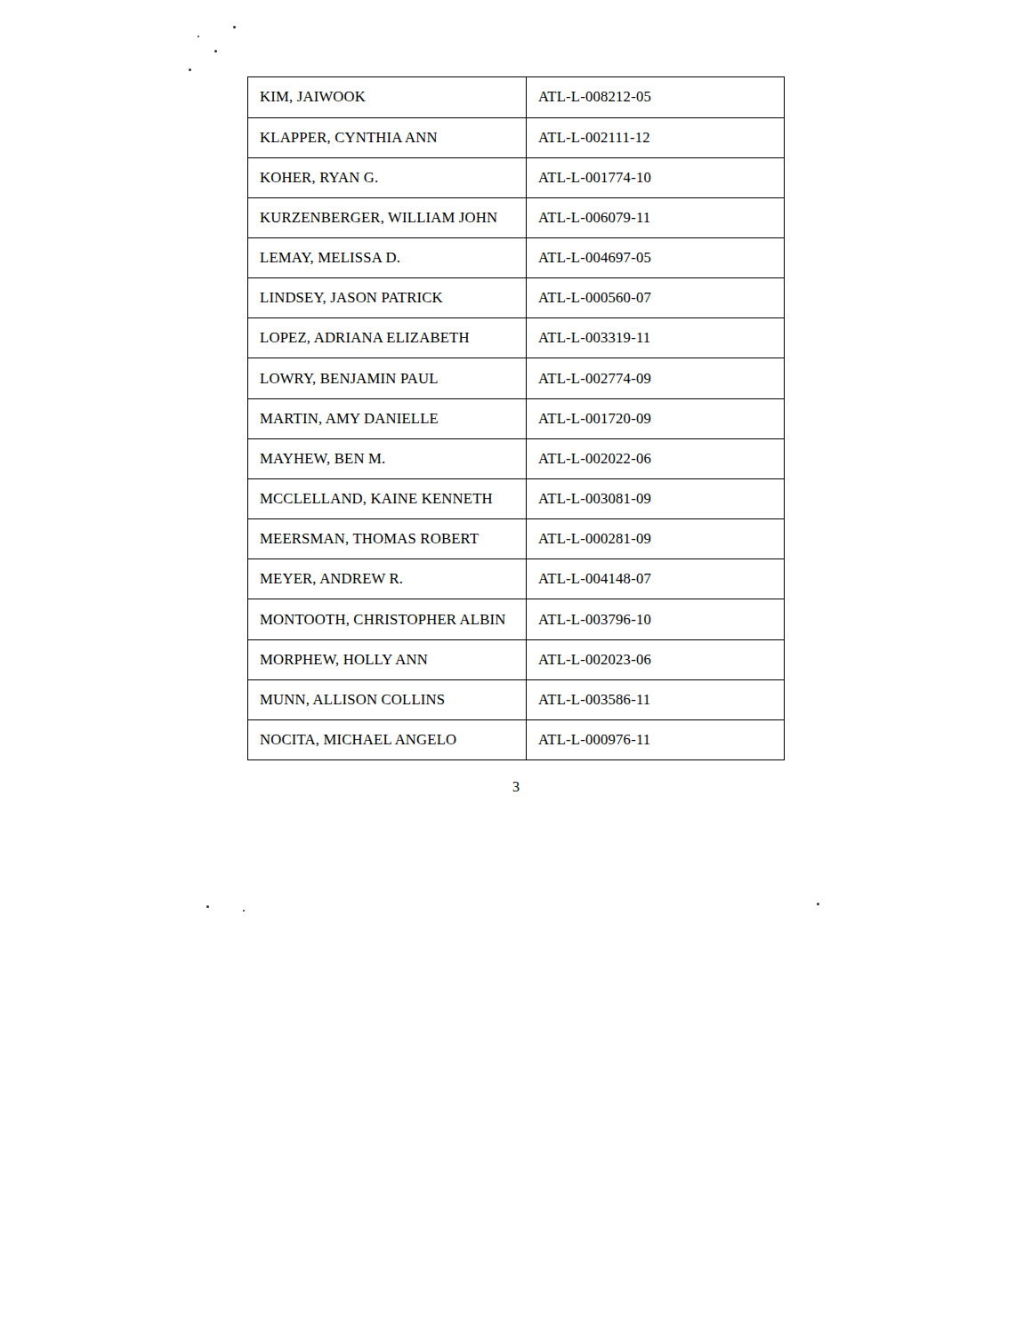| KIM, JAIWOOK | ATL-L-008212-05 |
| KLAPPER, CYNTHIA ANN | ATL-L-002111-12 |
| KOHER, RYAN G. | ATL-L-001774-10 |
| KURZENBERGER, WILLIAM JOHN | ATL-L-006079-11 |
| LEMAY, MELISSA D. | ATL-L-004697-05 |
| LINDSEY, JASON PATRICK | ATL-L-000560-07 |
| LOPEZ, ADRIANA ELIZABETH | ATL-L-003319-11 |
| LOWRY, BENJAMIN PAUL | ATL-L-002774-09 |
| MARTIN, AMY DANIELLE | ATL-L-001720-09 |
| MAYHEW, BEN M. | ATL-L-002022-06 |
| MCCLELLAND, KAINE KENNETH | ATL-L-003081-09 |
| MEERSMAN, THOMAS ROBERT | ATL-L-000281-09 |
| MEYER, ANDREW R. | ATL-L-004148-07 |
| MONTOOTH, CHRISTOPHER ALBIN | ATL-L-003796-10 |
| MORPHEW, HOLLY ANN | ATL-L-002023-06 |
| MUNN, ALLISON COLLINS | ATL-L-003586-11 |
| NOCITA, MICHAEL ANGELO | ATL-L-000976-11 |
3